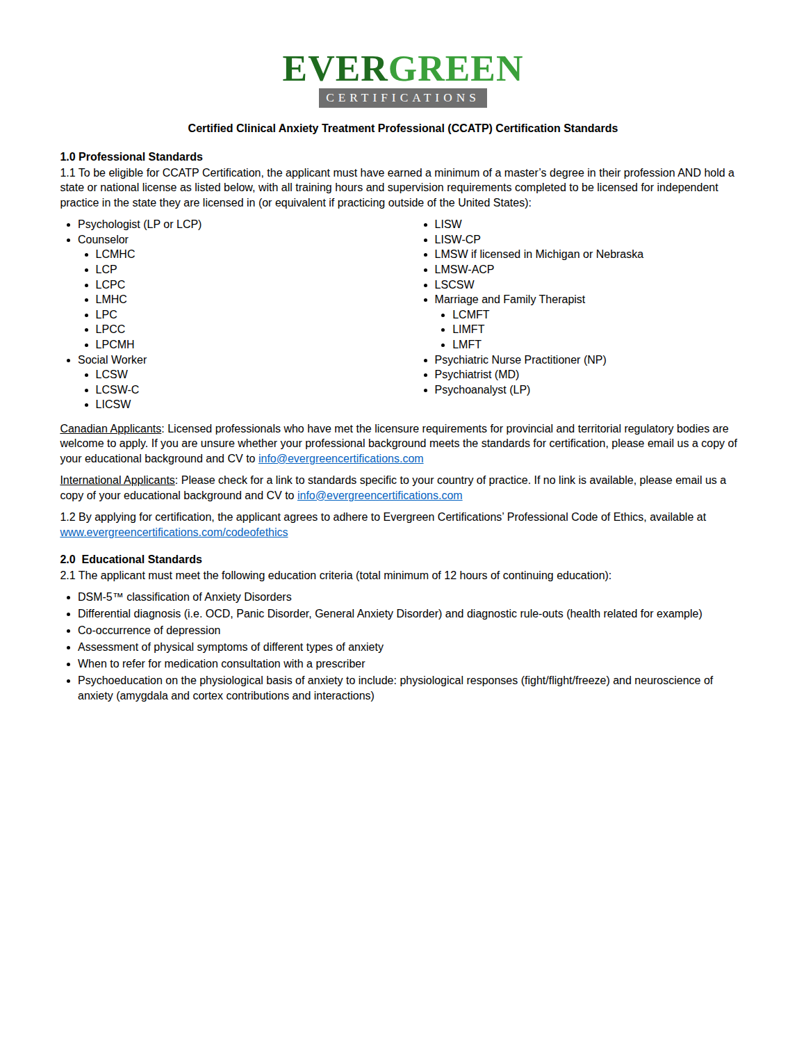EVER GREEN
CERTIFICATIONS
Certified Clinical Anxiety Treatment Professional (CCATP) Certification Standards
1.0 Professional Standards
1.1 To be eligible for CCATP Certification, the applicant must have earned a minimum of a master’s degree in their profession AND hold a state or national license as listed below, with all training hours and supervision requirements completed to be licensed for independent practice in the state they are licensed in (or equivalent if practicing outside of the United States):
Psychologist (LP or LCP)
Counselor
LCMHC
LCP
LCPC
LMHC
LPC
LPCC
LPCMH
Social Worker
LCSW
LCSW-C
LICSW
LISW
LISW-CP
LMSW if licensed in Michigan or Nebraska
LMSW-ACP
LSCSW
Marriage and Family Therapist
LCMFT
LIMFT
LMFT
Psychiatric Nurse Practitioner (NP)
Psychiatrist (MD)
Psychoanalyst (LP)
Canadian Applicants: Licensed professionals who have met the licensure requirements for provincial and territorial regulatory bodies are welcome to apply. If you are unsure whether your professional background meets the standards for certification, please email us a copy of your educational background and CV to info@evergreencertifications.com
International Applicants: Please check for a link to standards specific to your country of practice. If no link is available, please email us a copy of your educational background and CV to info@evergreencertifications.com
1.2 By applying for certification, the applicant agrees to adhere to Evergreen Certifications’ Professional Code of Ethics, available at www.evergreencertifications.com/codeofethics
2.0 Educational Standards
2.1 The applicant must meet the following education criteria (total minimum of 12 hours of continuing education):
DSM-5™ classification of Anxiety Disorders
Differential diagnosis (i.e. OCD, Panic Disorder, General Anxiety Disorder) and diagnostic rule-outs (health related for example)
Co-occurrence of depression
Assessment of physical symptoms of different types of anxiety
When to refer for medication consultation with a prescriber
Psychoeducation on the physiological basis of anxiety to include: physiological responses (fight/flight/freeze) and neuroscience of anxiety (amygdala and cortex contributions and interactions)